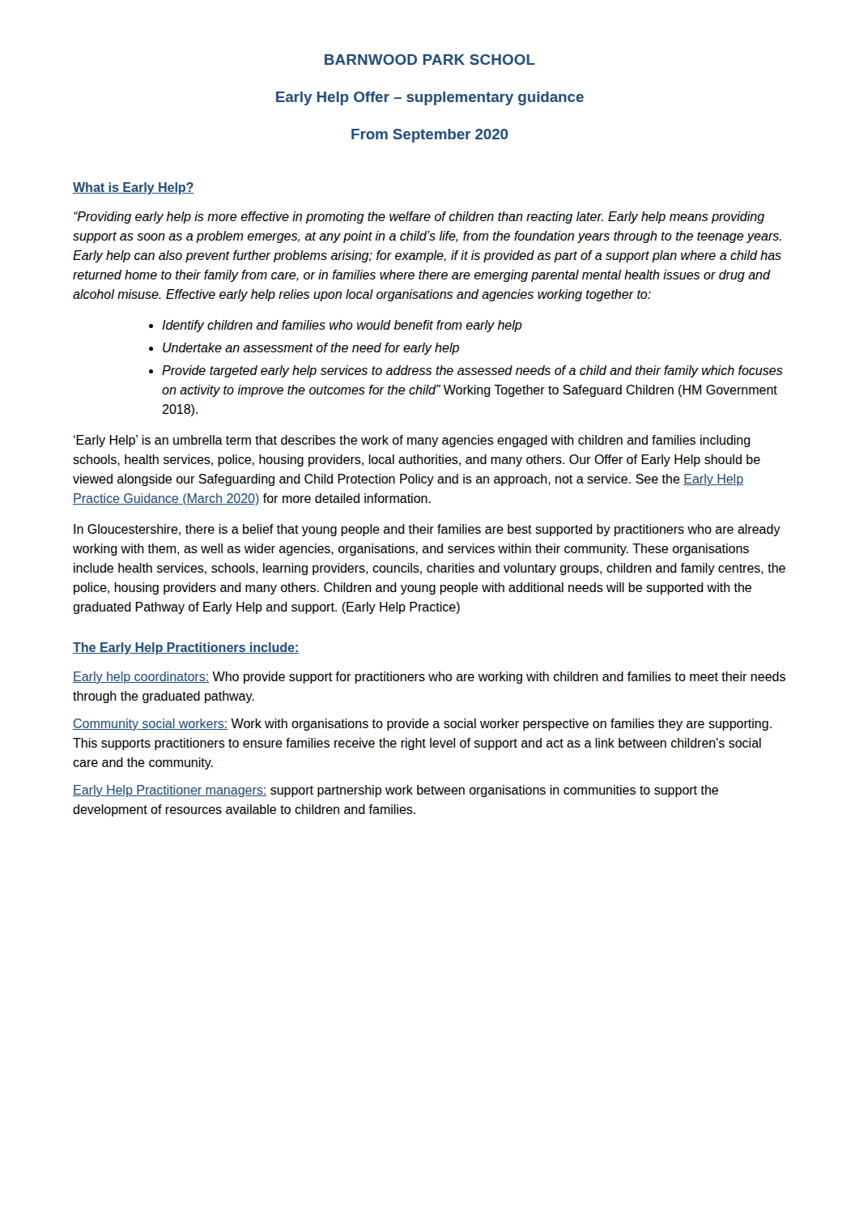BARNWOOD PARK SCHOOL
Early Help Offer – supplementary guidance
From September 2020
What is Early Help?
“Providing early help is more effective in promoting the welfare of children than reacting later. Early help means providing support as soon as a problem emerges, at any point in a child’s life, from the foundation years through to the teenage years. Early help can also prevent further problems arising; for example, if it is provided as part of a support plan where a child has returned home to their family from care, or in families where there are emerging parental mental health issues or drug and alcohol misuse. Effective early help relies upon local organisations and agencies working together to:
Identify children and families who would benefit from early help
Undertake an assessment of the need for early help
Provide targeted early help services to address the assessed needs of a child and their family which focuses on activity to improve the outcomes for the child” Working Together to Safeguard Children (HM Government 2018).
‘Early Help’ is an umbrella term that describes the work of many agencies engaged with children and families including schools, health services, police, housing providers, local authorities, and many others. Our Offer of Early Help should be viewed alongside our Safeguarding and Child Protection Policy and is an approach, not a service. See the Early Help Practice Guidance (March 2020) for more detailed information.
In Gloucestershire, there is a belief that young people and their families are best supported by practitioners who are already working with them, as well as wider agencies, organisations, and services within their community. These organisations include health services, schools, learning providers, councils, charities and voluntary groups, children and family centres, the police, housing providers and many others. Children and young people with additional needs will be supported with the graduated Pathway of Early Help and support. (Early Help Practice)
The Early Help Practitioners include:
Early help coordinators: Who provide support for practitioners who are working with children and families to meet their needs through the graduated pathway.
Community social workers: Work with organisations to provide a social worker perspective on families they are supporting. This supports practitioners to ensure families receive the right level of support and act as a link between children's social care and the community.
Early Help Practitioner managers: support partnership work between organisations in communities to support the development of resources available to children and families.